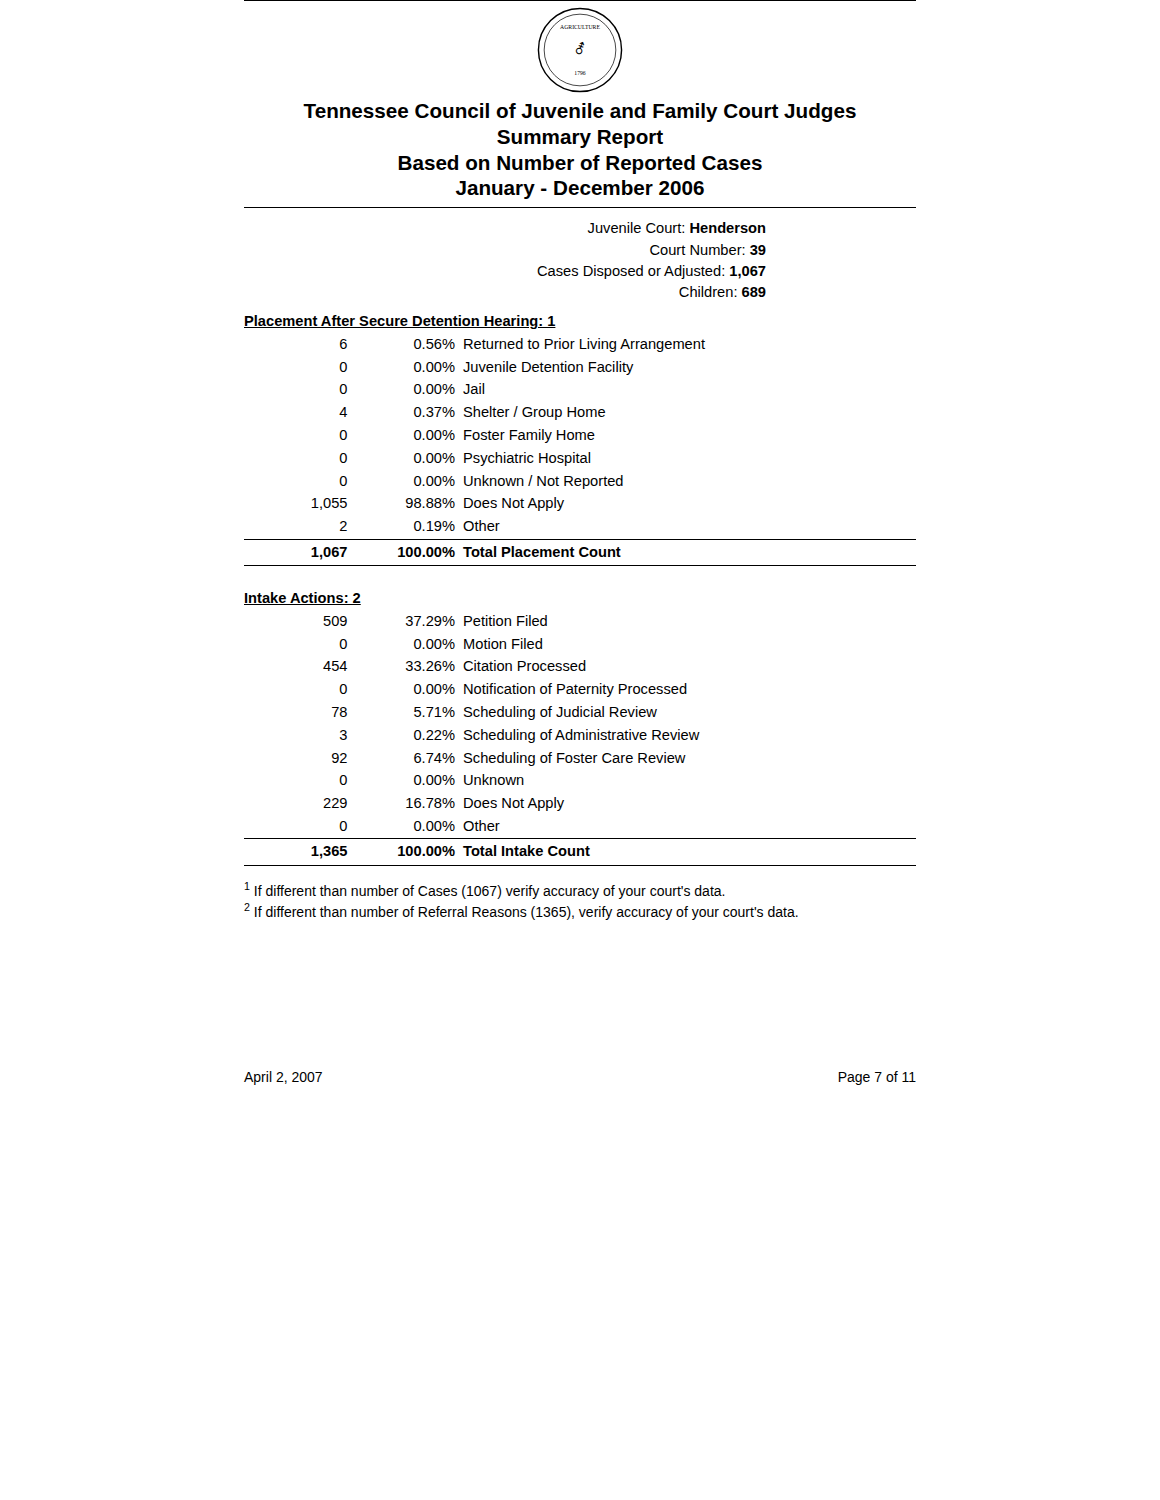Tennessee Council of Juvenile and Family Court Judges
Summary Report
Based on Number of Reported Cases
January - December 2006
Juvenile Court: Henderson
Court Number: 39
Cases Disposed or Adjusted: 1,067
Children: 689
Placement After Secure Detention Hearing: 1
| 6 | 0.56% | Returned to Prior Living Arrangement |
| 0 | 0.00% | Juvenile Detention Facility |
| 0 | 0.00% | Jail |
| 4 | 0.37% | Shelter / Group Home |
| 0 | 0.00% | Foster Family Home |
| 0 | 0.00% | Psychiatric Hospital |
| 0 | 0.00% | Unknown / Not Reported |
| 1,055 | 98.88% | Does Not Apply |
| 2 | 0.19% | Other |
| 1,067 | 100.00% | Total Placement Count |
Intake Actions: 2
| 509 | 37.29% | Petition Filed |
| 0 | 0.00% | Motion Filed |
| 454 | 33.26% | Citation Processed |
| 0 | 0.00% | Notification of Paternity Processed |
| 78 | 5.71% | Scheduling of Judicial Review |
| 3 | 0.22% | Scheduling of Administrative Review |
| 92 | 6.74% | Scheduling of Foster Care Review |
| 0 | 0.00% | Unknown |
| 229 | 16.78% | Does Not Apply |
| 0 | 0.00% | Other |
| 1,365 | 100.00% | Total Intake Count |
1 If different than number of Cases (1067) verify accuracy of your court's data.
2 If different than number of Referral Reasons (1365), verify accuracy of your court's data.
April 2, 2007
Page 7 of 11